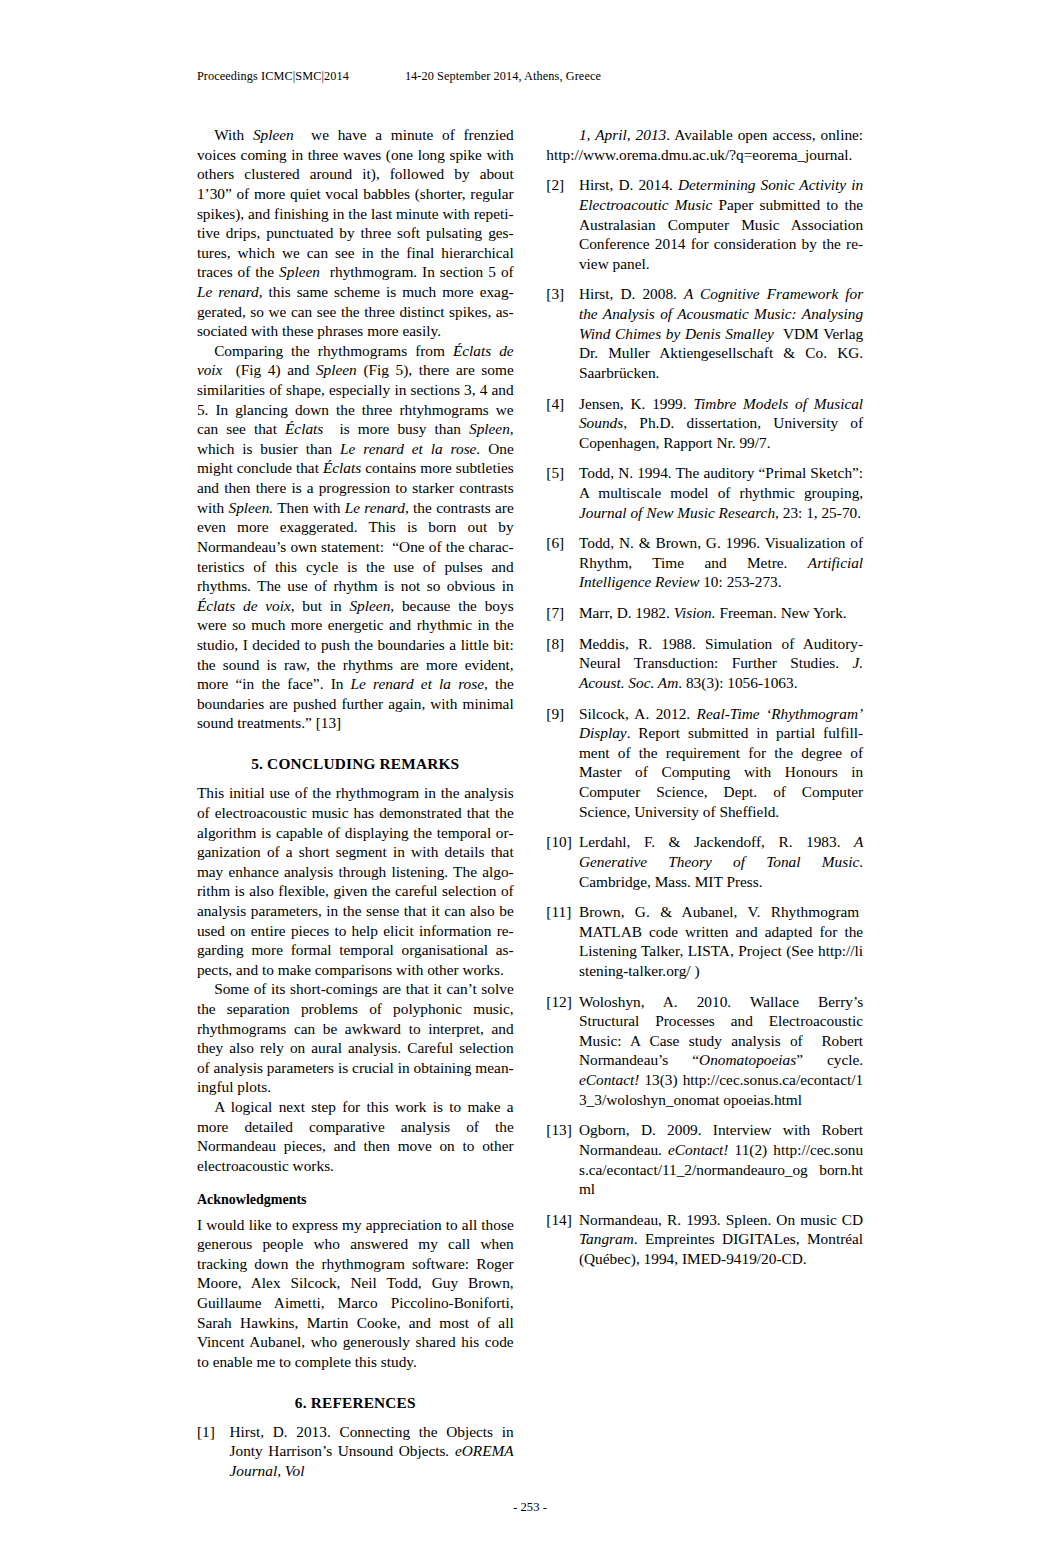Proceedings ICMC|SMC|2014 14-20 September 2014, Athens, Greece
With Spleen we have a minute of frenzied voices coming in three waves (one long spike with others clustered around it), followed by about 1’30” of more quiet vocal babbles (shorter, regular spikes), and finishing in the last minute with repetitive drips, punctuated by three soft pulsating gestures, which we can see in the final hierarchical traces of the Spleen rhythmogram. In section 5 of Le renard, this same scheme is much more exaggerated, so we can see the three distinct spikes, associated with these phrases more easily.
Comparing the rhythmograms from Éclats de voix (Fig 4) and Spleen (Fig 5), there are some similarities of shape, especially in sections 3, 4 and 5. In glancing down the three rhtyhmograms we can see that Éclats is more busy than Spleen, which is busier than Le renard et la rose. One might conclude that Éclats contains more subtleties and then there is a progression to starker contrasts with Spleen. Then with Le renard, the contrasts are even more exaggerated. This is born out by Normandeau’s own statement: “One of the characteristics of this cycle is the use of pulses and rhythms. The use of rhythm is not so obvious in Éclats de voix, but in Spleen, because the boys were so much more energetic and rhythmic in the studio, I decided to push the boundaries a little bit: the sound is raw, the rhythms are more evident, more “in the face”. In Le renard et la rose, the boundaries are pushed further again, with minimal sound treatments.” [13]
5. CONCLUDING REMARKS
This initial use of the rhythmogram in the analysis of electroacoustic music has demonstrated that the algorithm is capable of displaying the temporal organization of a short segment in with details that may enhance analysis through listening. The algorithm is also flexible, given the careful selection of analysis parameters, in the sense that it can also be used on entire pieces to help elicit information regarding more formal temporal organisational aspects, and to make comparisons with other works.
Some of its short-comings are that it can’t solve the separation problems of polyphonic music, rhythmograms can be awkward to interpret, and they also rely on aural analysis. Careful selection of analysis parameters is crucial in obtaining meaningful plots.
A logical next step for this work is to make a more detailed comparative analysis of the Normandeau pieces, and then move on to other electroacoustic works.
Acknowledgments
I would like to express my appreciation to all those generous people who answered my call when tracking down the rhythmogram software: Roger Moore, Alex Silcock, Neil Todd, Guy Brown, Guillaume Aimetti, Marco Piccolino-Boniforti, Sarah Hawkins, Martin Cooke, and most of all Vincent Aubanel, who generously shared his code to enable me to complete this study.
6. REFERENCES
[1] Hirst, D. 2013. Connecting the Objects in Jonty Harrison’s Unsound Objects. eOREMA Journal, Vol
1, April, 2013. Available open access, online: http://www.orema.dmu.ac.uk/?q=eorema_journal.
[2] Hirst, D. 2014. Determining Sonic Activity in Electroacoutic Music Paper submitted to the Australasian Computer Music Association Conference 2014 for consideration by the review panel.
[3] Hirst, D. 2008. A Cognitive Framework for the Analysis of Acousmatic Music: Analysing Wind Chimes by Denis Smalley VDM Verlag Dr. Muller Aktiengesellschaft & Co. KG. Saarbrücken.
[4] Jensen, K. 1999. Timbre Models of Musical Sounds, Ph.D. dissertation, University of Copenhagen, Rapport Nr. 99/7.
[5] Todd, N. 1994. The auditory “Primal Sketch”: A multiscale model of rhythmic grouping, Journal of New Music Research, 23: 1, 25-70.
[6] Todd, N. & Brown, G. 1996. Visualization of Rhythm, Time and Metre. Artificial Intelligence Review 10: 253-273.
[7] Marr, D. 1982. Vision. Freeman. New York.
[8] Meddis, R. 1988. Simulation of Auditory-Neural Transduction: Further Studies. J. Acoust. Soc. Am. 83(3): 1056-1063.
[9] Silcock, A. 2012. Real-Time ‘Rhythmogram’ Display. Report submitted in partial fulfillment of the requirement for the degree of Master of Computing with Honours in Computer Science, Dept. of Computer Science, University of Sheffield.
[10] Lerdahl, F. & Jackendoff, R. 1983. A Generative Theory of Tonal Music. Cambridge, Mass. MIT Press.
[11] Brown, G. & Aubanel, V. Rhythmogram MATLAB code written and adapted for the Listening Talker, LISTA, Project (See http://listening-talker.org/ )
[12] Woloshyn, A. 2010. Wallace Berry’s Structural Processes and Electroacoustic Music: A Case study analysis of Robert Normandeau’s “Onomatopoeias” cycle. eContact! 13(3) http://cec.sonus.ca/econtact/13_3/woloshyn_onomat opoeias.html
[13] Ogborn, D. 2009. Interview with Robert Normandeau. eContact! 11(2) http://cec.sonus.ca/econtact/11_2/normandeauro_og born.html
[14] Normandeau, R. 1993. Spleen. On music CD Tangram. Empreintes DIGITALes, Montréal (Québec), 1994, IMED-9419/20-CD.
- 253 -